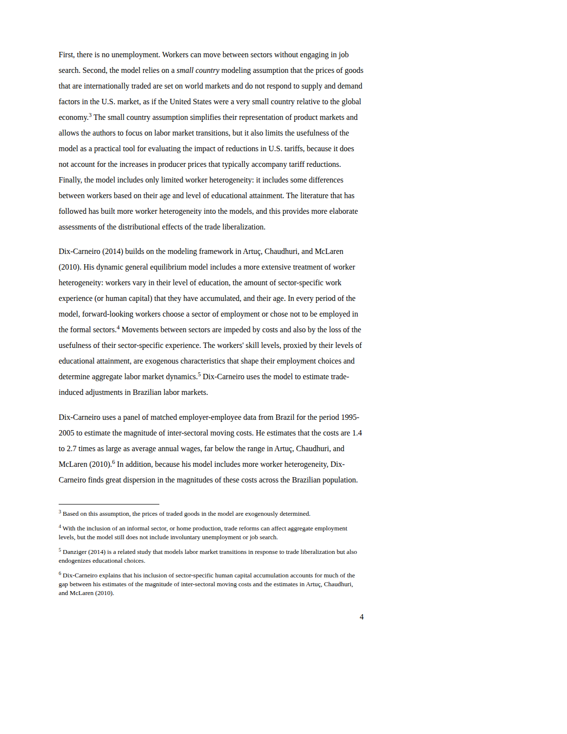First, there is no unemployment. Workers can move between sectors without engaging in job search. Second, the model relies on a small country modeling assumption that the prices of goods that are internationally traded are set on world markets and do not respond to supply and demand factors in the U.S. market, as if the United States were a very small country relative to the global economy.3 The small country assumption simplifies their representation of product markets and allows the authors to focus on labor market transitions, but it also limits the usefulness of the model as a practical tool for evaluating the impact of reductions in U.S. tariffs, because it does not account for the increases in producer prices that typically accompany tariff reductions. Finally, the model includes only limited worker heterogeneity: it includes some differences between workers based on their age and level of educational attainment. The literature that has followed has built more worker heterogeneity into the models, and this provides more elaborate assessments of the distributional effects of the trade liberalization.
Dix-Carneiro (2014) builds on the modeling framework in Artuç, Chaudhuri, and McLaren (2010). His dynamic general equilibrium model includes a more extensive treatment of worker heterogeneity: workers vary in their level of education, the amount of sector-specific work experience (or human capital) that they have accumulated, and their age. In every period of the model, forward-looking workers choose a sector of employment or chose not to be employed in the formal sectors.4 Movements between sectors are impeded by costs and also by the loss of the usefulness of their sector-specific experience. The workers' skill levels, proxied by their levels of educational attainment, are exogenous characteristics that shape their employment choices and determine aggregate labor market dynamics.5 Dix-Carneiro uses the model to estimate trade-induced adjustments in Brazilian labor markets.
Dix-Carneiro uses a panel of matched employer-employee data from Brazil for the period 1995-2005 to estimate the magnitude of inter-sectoral moving costs. He estimates that the costs are 1.4 to 2.7 times as large as average annual wages, far below the range in Artuç, Chaudhuri, and McLaren (2010).6 In addition, because his model includes more worker heterogeneity, Dix-Carneiro finds great dispersion in the magnitudes of these costs across the Brazilian population.
3 Based on this assumption, the prices of traded goods in the model are exogenously determined.
4 With the inclusion of an informal sector, or home production, trade reforms can affect aggregate employment levels, but the model still does not include involuntary unemployment or job search.
5 Danziger (2014) is a related study that models labor market transitions in response to trade liberalization but also endogenizes educational choices.
6 Dix-Carneiro explains that his inclusion of sector-specific human capital accumulation accounts for much of the gap between his estimates of the magnitude of inter-sectoral moving costs and the estimates in Artuç, Chaudhuri, and McLaren (2010).
4